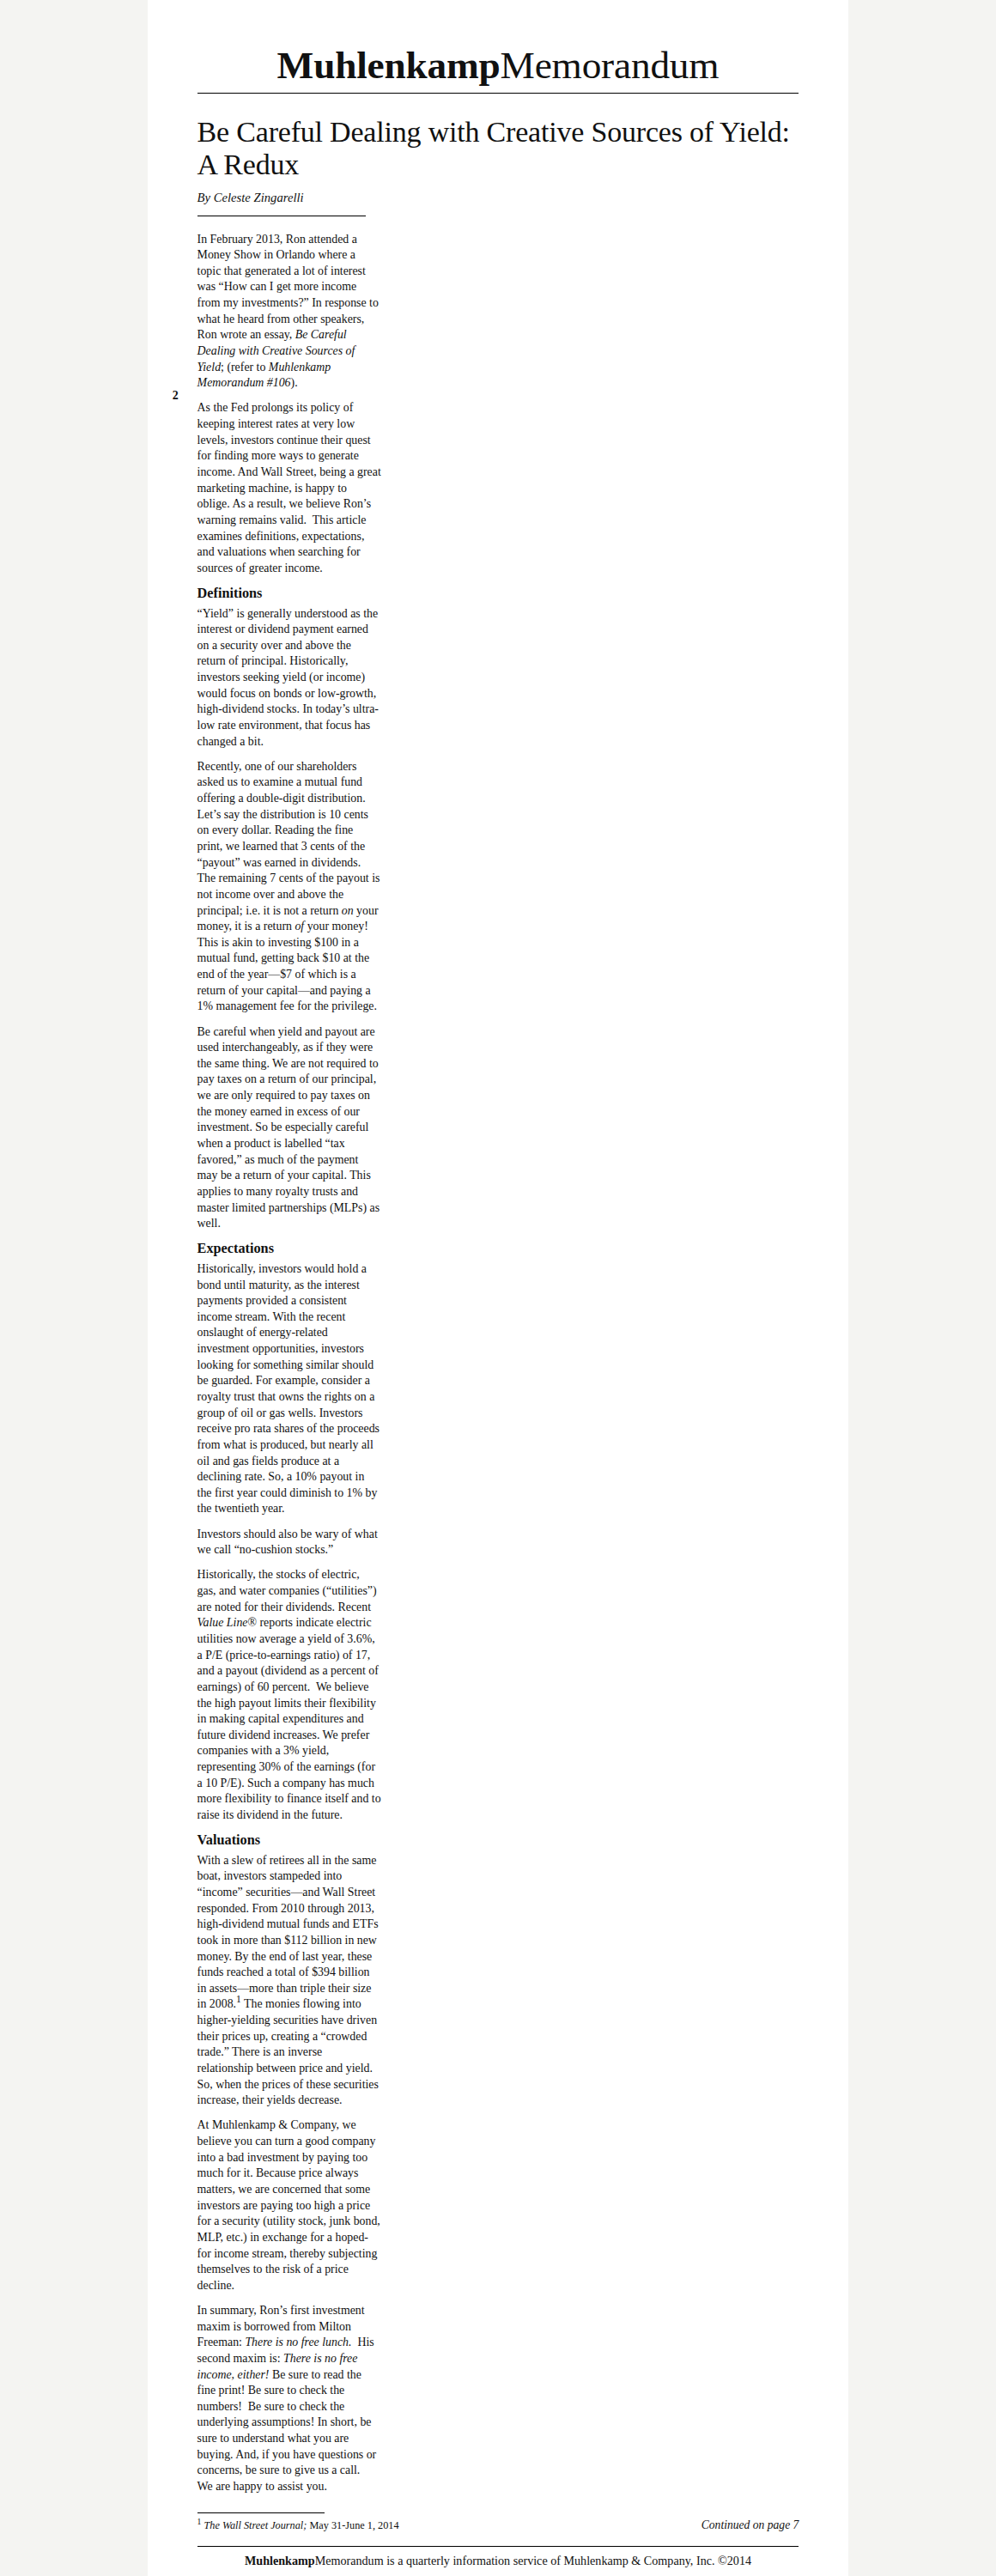Muhlenkamp Memorandum
Be Careful Dealing with Creative Sources of Yield: A Redux
By Celeste Zingarelli
2
In February 2013, Ron attended a Money Show in Orlando where a topic that generated a lot of interest was “How can I get more income from my investments?” In response to what he heard from other speakers, Ron wrote an essay, Be Careful Dealing with Creative Sources of Yield; (refer to Muhlenkamp Memorandum #106).
As the Fed prolongs its policy of keeping interest rates at very low levels, investors continue their quest for finding more ways to generate income. And Wall Street, being a great marketing machine, is happy to oblige. As a result, we believe Ron’s warning remains valid. This article examines definitions, expectations, and valuations when searching for sources of greater income.
Definitions
“Yield” is generally understood as the interest or dividend payment earned on a security over and above the return of principal. Historically, investors seeking yield (or income) would focus on bonds or low-growth, high-dividend stocks. In today’s ultra-low rate environment, that focus has changed a bit.
Recently, one of our shareholders asked us to examine a mutual fund offering a double-digit distribution. Let’s say the distribution is 10 cents on every dollar. Reading the fine print, we learned that 3 cents of the “payout” was earned in dividends. The remaining 7 cents of the payout is not income over and above the principal; i.e. it is not a return on your money, it is a return of your money! This is akin to investing $100 in a mutual fund, getting back $10 at the end of the year—$7 of which is a return of your capital—and paying a 1% management fee for the privilege.
Be careful when yield and payout are used interchangeably, as if they were the same thing. We are not required to pay taxes on a return of our principal, we are only required to pay taxes on the money earned in excess of our investment. So be especially careful when a product is labelled “tax favored,” as much of the payment may be a return of your capital. This applies to many royalty trusts and master limited partnerships (MLPs) as well.
Expectations
Historically, investors would hold a bond until maturity, as the interest payments provided a consistent income stream. With the recent onslaught of energy-related investment opportunities, investors looking for something similar should be guarded. For example, consider a royalty trust that owns the rights on a group of oil or gas wells. Investors receive pro rata shares of the proceeds from what is produced, but nearly all oil and gas fields produce at a declining rate. So, a 10% payout in the first year could diminish to 1% by the twentieth year.
Investors should also be wary of what we call “no-cushion stocks.”
Historically, the stocks of electric, gas, and water companies (“utilities”) are noted for their dividends. Recent Value Line® reports indicate electric utilities now average a yield of 3.6%, a P/E (price-to-earnings ratio) of 17, and a payout (dividend as a percent of earnings) of 60 percent. We believe the high payout limits their flexibility in making capital expenditures and future dividend increases. We prefer companies with a 3% yield, representing 30% of the earnings (for a 10 P/E). Such a company has much more flexibility to finance itself and to raise its dividend in the future.
Valuations
With a slew of retirees all in the same boat, investors stampeded into “income” securities—and Wall Street responded. From 2010 through 2013, high-dividend mutual funds and ETFs took in more than $112 billion in new money. By the end of last year, these funds reached a total of $394 billion in assets—more than triple their size in 2008.1 The monies flowing into higher-yielding securities have driven their prices up, creating a “crowded trade.” There is an inverse relationship between price and yield. So, when the prices of these securities increase, their yields decrease.
At Muhlenkamp & Company, we believe you can turn a good company into a bad investment by paying too much for it. Because price always matters, we are concerned that some investors are paying too high a price for a security (utility stock, junk bond, MLP, etc.) in exchange for a hoped-for income stream, thereby subjecting themselves to the risk of a price decline.
In summary, Ron’s first investment maxim is borrowed from Milton Freeman: There is no free lunch. His second maxim is: There is no free income, either! Be sure to read the fine print! Be sure to check the numbers! Be sure to check the underlying assumptions! In short, be sure to understand what you are buying. And, if you have questions or concerns, be sure to give us a call. We are happy to assist you.
1 The Wall Street Journal; May 31-June 1, 2014
Continued on page 7
Muhlenkamp Memorandum is a quarterly information service of Muhlenkamp & Company, Inc. ©2014